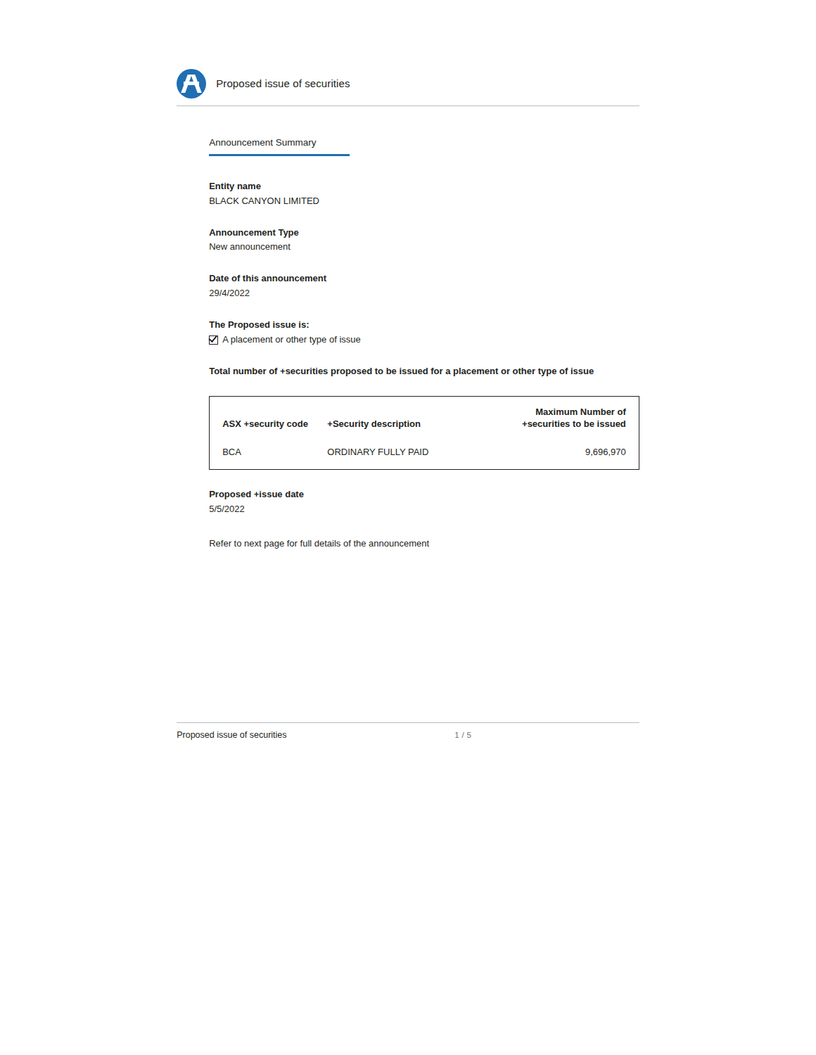Proposed issue of securities
Announcement Summary
Entity name
BLACK CANYON LIMITED
Announcement Type
New announcement
Date of this announcement
29/4/2022
The Proposed issue is:
A placement or other type of issue
Total number of +securities proposed to be issued for a placement or other type of issue
| ASX +security code | +Security description | Maximum Number of +securities to be issued |
| --- | --- | --- |
| BCA | ORDINARY FULLY PAID | 9,696,970 |
Proposed +issue date
5/5/2022
Refer to next page for full details of the announcement
Proposed issue of securities
1 / 5